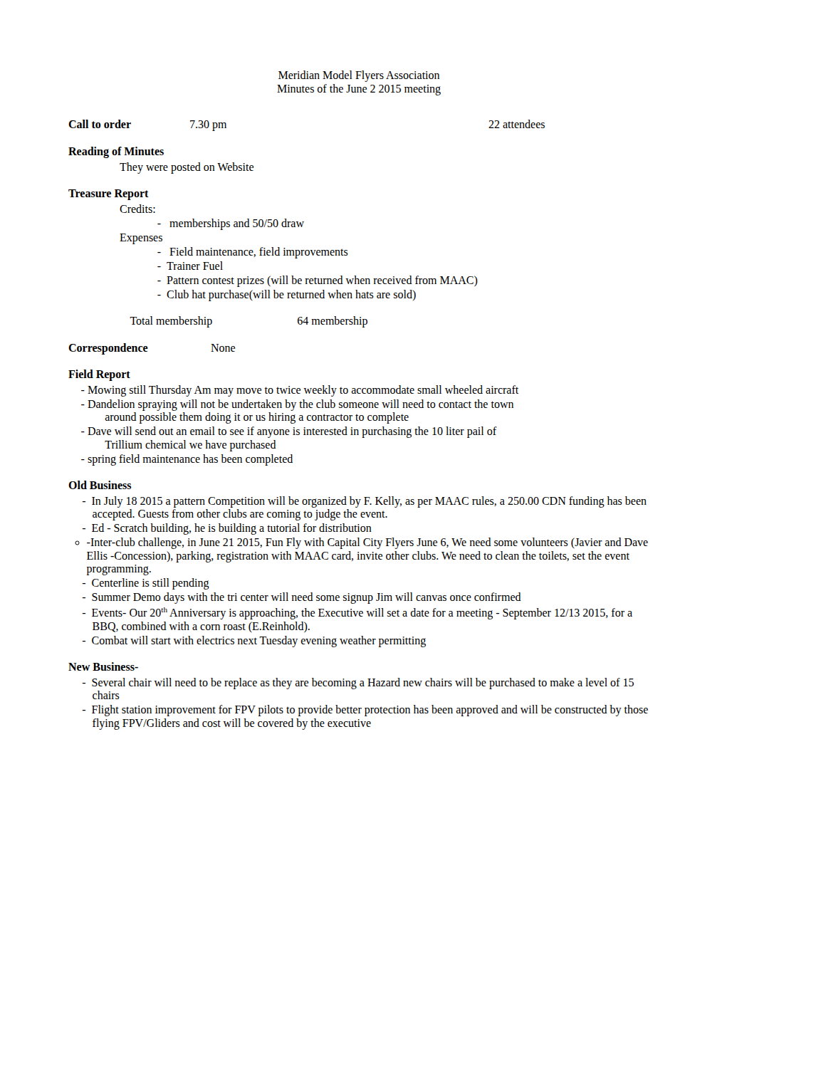Meridian Model Flyers Association
Minutes of the June 2 2015 meeting
Call to order
7.30 pm
22 attendees
Reading of Minutes
They were posted on Website
Treasure Report
Credits:
memberships and 50/50 draw
Expenses
Field maintenance, field improvements
Trainer Fuel
Pattern contest prizes (will be returned when received from MAAC)
Club hat purchase(will be returned when hats are sold)
Total membership 64 membership
Correspondence None
Field Report
Mowing still Thursday Am may move to twice weekly to accommodate small wheeled aircraft
Dandelion spraying will not be undertaken by the club someone will need to contact the town around possible them doing it or us hiring a contractor to complete
Dave will send out an email to see if anyone is interested in purchasing the 10 liter pail of Trillium chemical we have purchased
spring field maintenance has been completed
Old Business
In July 18 2015 a pattern Competition will be organized by F. Kelly, as per MAAC rules, a 250.00 CDN funding has been accepted. Guests from other clubs are coming to judge the event.
Ed - Scratch building, he is building a tutorial for distribution
-Inter-club challenge, in June 21 2015, Fun Fly with Capital City Flyers June 6, We need some volunteers (Javier and Dave Ellis -Concession), parking, registration with MAAC card, invite other clubs. We need to clean the toilets, set the event programming.
Centerline is still pending
Summer Demo days with the tri center will need some signup Jim will canvas once confirmed
Events- Our 20th Anniversary is approaching, the Executive will set a date for a meeting - September 12/13 2015, for a BBQ, combined with a corn roast (E.Reinhold).
Combat will start with electrics next Tuesday evening weather permitting
New Business-
Several chair will need to be replace as they are becoming a Hazard new chairs will be purchased to make a level of 15 chairs
Flight station improvement for FPV pilots to provide better protection has been approved and will be constructed by those flying FPV/Gliders and cost will be covered by the executive